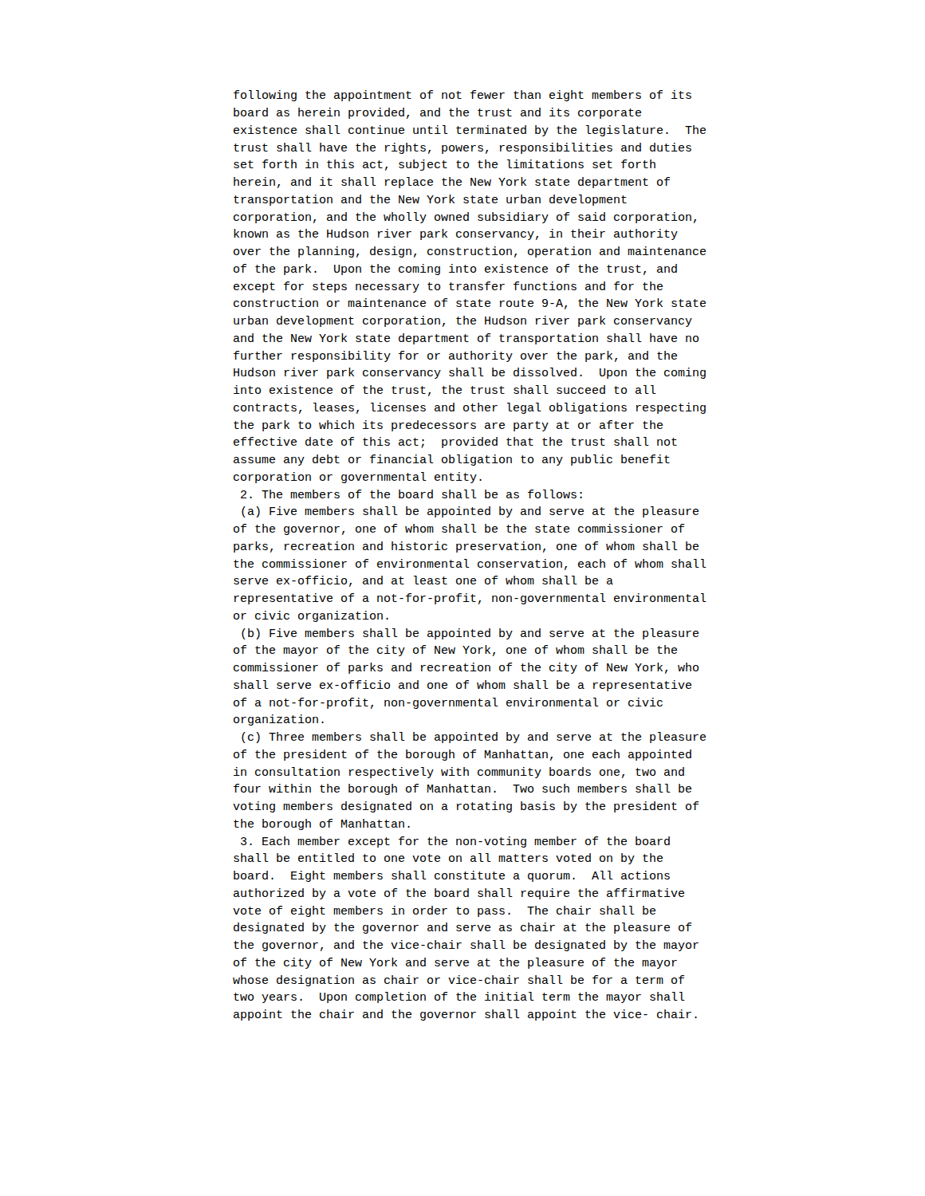following the appointment of not fewer than eight members of its board as herein provided, and the trust and its corporate existence shall continue until terminated by the legislature. The trust shall have the rights, powers, responsibilities and duties set forth in this act, subject to the limitations set forth herein, and it shall replace the New York state department of transportation and the New York state urban development corporation, and the wholly owned subsidiary of said corporation, known as the Hudson river park conservancy, in their authority over the planning, design, construction, operation and maintenance of the park. Upon the coming into existence of the trust, and except for steps necessary to transfer functions and for the construction or maintenance of state route 9-A, the New York state urban development corporation, the Hudson river park conservancy and the New York state department of transportation shall have no further responsibility for or authority over the park, and the Hudson river park conservancy shall be dissolved. Upon the coming into existence of the trust, the trust shall succeed to all contracts, leases, licenses and other legal obligations respecting the park to which its predecessors are party at or after the effective date of this act; provided that the trust shall not assume any debt or financial obligation to any public benefit corporation or governmental entity.
2. The members of the board shall be as follows:
(a) Five members shall be appointed by and serve at the pleasure of the governor, one of whom shall be the state commissioner of parks, recreation and historic preservation, one of whom shall be the commissioner of environmental conservation, each of whom shall serve ex-officio, and at least one of whom shall be a representative of a not-for-profit, non-governmental environmental or civic organization.
(b) Five members shall be appointed by and serve at the pleasure of the mayor of the city of New York, one of whom shall be the commissioner of parks and recreation of the city of New York, who shall serve ex-officio and one of whom shall be a representative of a not-for-profit, non-governmental environmental or civic organization.
(c) Three members shall be appointed by and serve at the pleasure of the president of the borough of Manhattan, one each appointed in consultation respectively with community boards one, two and four within the borough of Manhattan. Two such members shall be voting members designated on a rotating basis by the president of the borough of Manhattan.
3. Each member except for the non-voting member of the board shall be entitled to one vote on all matters voted on by the board. Eight members shall constitute a quorum. All actions authorized by a vote of the board shall require the affirmative vote of eight members in order to pass. The chair shall be designated by the governor and serve as chair at the pleasure of the governor, and the vice-chair shall be designated by the mayor of the city of New York and serve at the pleasure of the mayor whose designation as chair or vice-chair shall be for a term of two years. Upon completion of the initial term the mayor shall appoint the chair and the governor shall appoint the vice- chair.